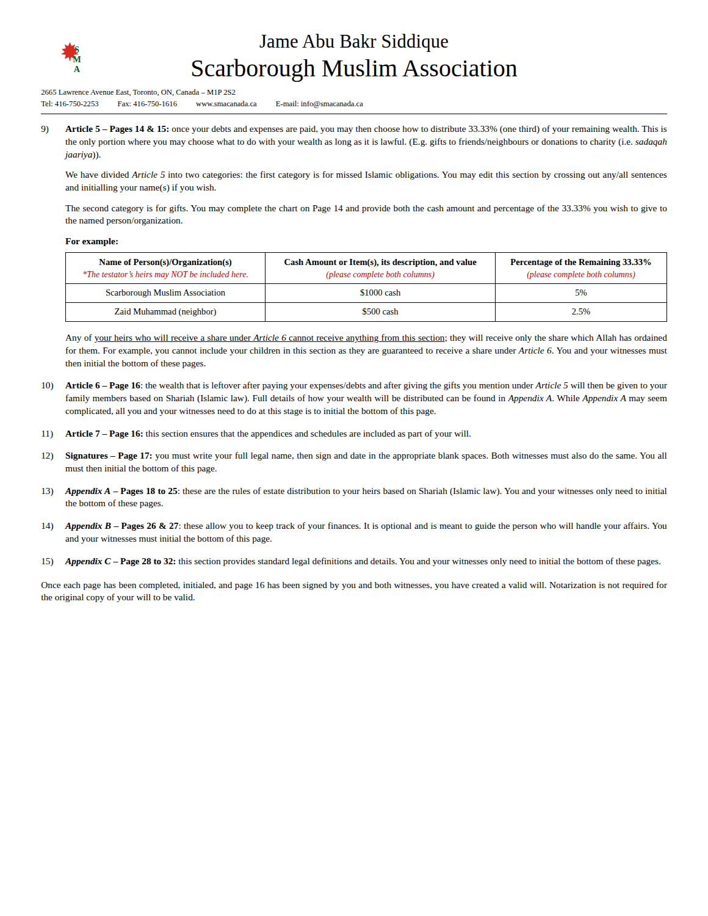S M A
Jame Abu Bakr Siddique
Scarborough Muslim Association
2665 Lawrence Avenue East, Toronto, ON, Canada – M1P 2S2
Tel: 416-750-2253 Fax: 416-750-1616 www.smacanada.ca E-mail: info@smacanada.ca
9)
Article 5 – Pages 14 & 15: once your debts and expenses are paid, you may then choose how to distribute 33.33% (one third) of your remaining wealth. This is the only portion where you may choose what to do with your wealth as long as it is lawful. (E.g. gifts to friends/neighbours or donations to charity (i.e. sadaqah jaariya)).
We have divided Article 5 into two categories: the first category is for missed Islamic obligations. You may edit this section by crossing out any/all sentences and initialling your name(s) if you wish.
The second category is for gifts. You may complete the chart on Page 14 and provide both the cash amount and percentage of the 33.33% you wish to give to the named person/organization.
For example:
| Name of Person(s)/Organization(s) *The testator’s heirs may NOT be included here. | Cash Amount or Item(s), its description, and value (please complete both columns) | Percentage of the Remaining 33.33% (please complete both columns) |
| --- | --- | --- |
| Scarborough Muslim Association | $1000 cash | 5% |
| Zaid Muhammad (neighbor) | $500 cash | 2.5% |
Any of your heirs who will receive a share under Article 6 cannot receive anything from this section; they will receive only the share which Allah has ordained for them. For example, you cannot include your children in this section as they are guaranteed to receive a share under Article 6. You and your witnesses must then initial the bottom of these pages.
10)
Article 6 – Page 16: the wealth that is leftover after paying your expenses/debts and after giving the gifts you mention under Article 5 will then be given to your family members based on Shariah (Islamic law). Full details of how your wealth will be distributed can be found in Appendix A. While Appendix A may seem complicated, all you and your witnesses need to do at this stage is to initial the bottom of this page.
11)
Article 7 – Page 16: this section ensures that the appendices and schedules are included as part of your will.
12)
Signatures – Page 17: you must write your full legal name, then sign and date in the appropriate blank spaces. Both witnesses must also do the same. You all must then initial the bottom of this page.
13)
Appendix A – Pages 18 to 25: these are the rules of estate distribution to your heirs based on Shariah (Islamic law). You and your witnesses only need to initial the bottom of these pages.
14)
Appendix B – Pages 26 & 27: these allow you to keep track of your finances. It is optional and is meant to guide the person who will handle your affairs. You and your witnesses must initial the bottom of this page.
15)
Appendix C – Page 28 to 32: this section provides standard legal definitions and details. You and your witnesses only need to initial the bottom of these pages.
Once each page has been completed, initialed, and page 16 has been signed by you and both witnesses, you have created a valid will. Notarization is not required for the original copy of your will to be valid.